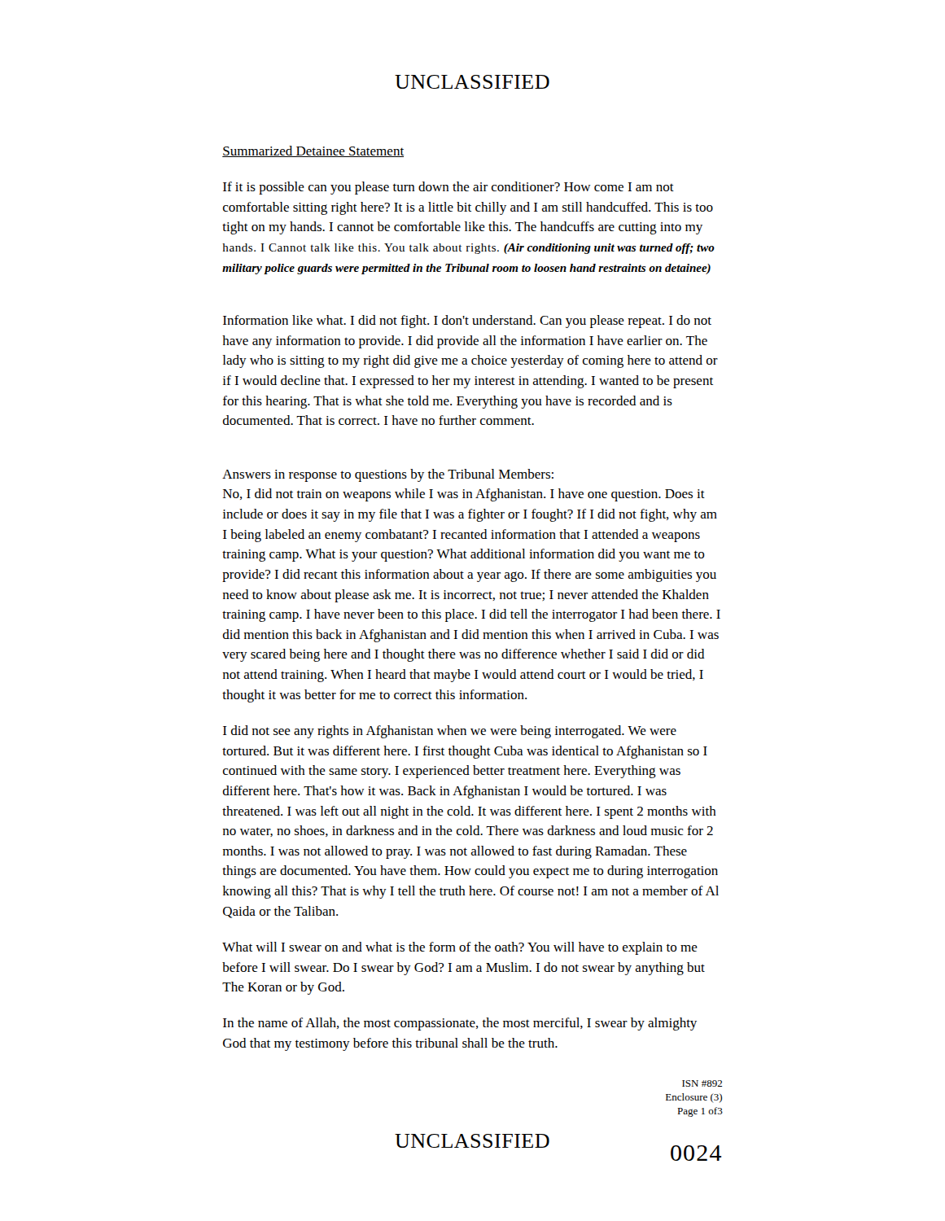UNCLASSIFIED
Summarized Detainee Statement
If it is possible can you please turn down the air conditioner? How come I am not comfortable sitting right here? It is a little bit chilly and I am still handcuffed. This is too tight on my hands. I cannot be comfortable like this. The handcuffs are cutting into my hands. I Cannot talk like this. You talk about rights. (Air conditioning unit was turned off; two military police guards were permitted in the Tribunal room to loosen hand restraints on detainee)
Information like what. I did not fight. I don't understand. Can you please repeat. I do not have any information to provide. I did provide all the information I have earlier on. The lady who is sitting to my right did give me a choice yesterday of coming here to attend or if I would decline that. I expressed to her my interest in attending. I wanted to be present for this hearing. That is what she told me. Everything you have is recorded and is documented. That is correct. I have no further comment.
Answers in response to questions by the Tribunal Members:
No, I did not train on weapons while I was in Afghanistan. I have one question. Does it include or does it say in my file that I was a fighter or I fought? If I did not fight, why am I being labeled an enemy combatant? I recanted information that I attended a weapons training camp. What is your question? What additional information did you want me to provide? I did recant this information about a year ago. If there are some ambiguities you need to know about please ask me. It is incorrect, not true; I never attended the Khalden training camp. I have never been to this place. I did tell the interrogator I had been there. I did mention this back in Afghanistan and I did mention this when I arrived in Cuba. I was very scared being here and I thought there was no difference whether I said I did or did not attend training. When I heard that maybe I would attend court or I would be tried, I thought it was better for me to correct this information.
I did not see any rights in Afghanistan when we were being interrogated. We were tortured. But it was different here. I first thought Cuba was identical to Afghanistan so I continued with the same story. I experienced better treatment here. Everything was different here. That's how it was. Back in Afghanistan I would be tortured. I was threatened. I was left out all night in the cold. It was different here. I spent 2 months with no water, no shoes, in darkness and in the cold. There was darkness and loud music for 2 months. I was not allowed to pray. I was not allowed to fast during Ramadan. These things are documented. You have them. How could you expect me to during interrogation knowing all this? That is why I tell the truth here. Of course not! I am not a member of Al Qaida or the Taliban.
What will I swear on and what is the form of the oath? You will have to explain to me before I will swear. Do I swear by God? I am a Muslim. I do not swear by anything but The Koran or by God.
In the name of Allah, the most compassionate, the most merciful, I swear by almighty God that my testimony before this tribunal shall be the truth.
ISN #892
Enclosure (3)
Page 1 of3
UNCLASSIFIED
0024